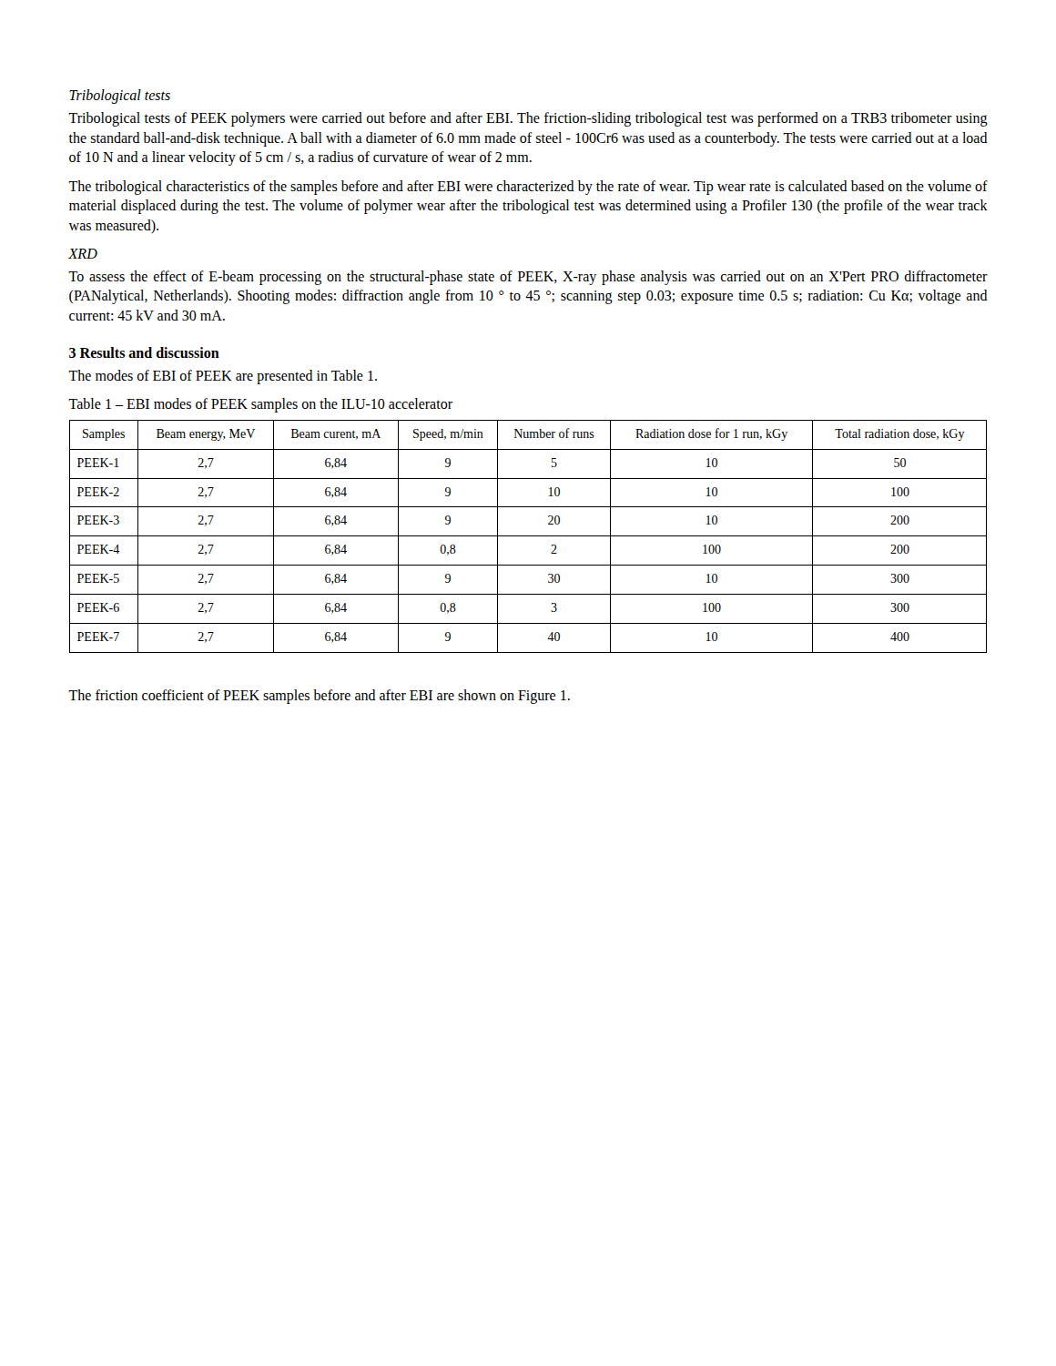Tribological tests
Tribological tests of PEEK polymers were carried out before and after EBI. The friction-sliding tribological test was performed on a TRB3 tribometer using the standard ball-and-disk technique. A ball with a diameter of 6.0 mm made of steel - 100Cr6 was used as a counterbody. The tests were carried out at a load of 10 N and a linear velocity of 5 cm / s, a radius of curvature of wear of 2 mm.
The tribological characteristics of the samples before and after EBI were characterized by the rate of wear. Tip wear rate is calculated based on the volume of material displaced during the test. The volume of polymer wear after the tribological test was determined using a Profiler 130 (the profile of the wear track was measured).
XRD
To assess the effect of E-beam processing on the structural-phase state of PEEK, X-ray phase analysis was carried out on an X'Pert PRO diffractometer (PANalytical, Netherlands). Shooting modes: diffraction angle from 10 ° to 45 °; scanning step 0.03; exposure time 0.5 s; radiation: Cu Kα; voltage and current: 45 kV and 30 mA.
3 Results and discussion
The modes of EBI of PEEK are presented in Table 1.
Table 1 – EBI modes of PEEK samples on the ILU-10 accelerator
| Samples | Beam energy, MeV | Beam curent, mA | Speed, m/min | Number of runs | Radiation dose for 1 run, kGy | Total radiation dose, kGy |
| --- | --- | --- | --- | --- | --- | --- |
| PEEK-1 | 2,7 | 6,84 | 9 | 5 | 10 | 50 |
| PEEK-2 | 2,7 | 6,84 | 9 | 10 | 10 | 100 |
| PEEK-3 | 2,7 | 6,84 | 9 | 20 | 10 | 200 |
| PEEK-4 | 2,7 | 6,84 | 0,8 | 2 | 100 | 200 |
| PEEK-5 | 2,7 | 6,84 | 9 | 30 | 10 | 300 |
| PEEK-6 | 2,7 | 6,84 | 0,8 | 3 | 100 | 300 |
| PEEK-7 | 2,7 | 6,84 | 9 | 40 | 10 | 400 |
The friction coefficient of PEEK samples before and after EBI are shown on Figure 1.